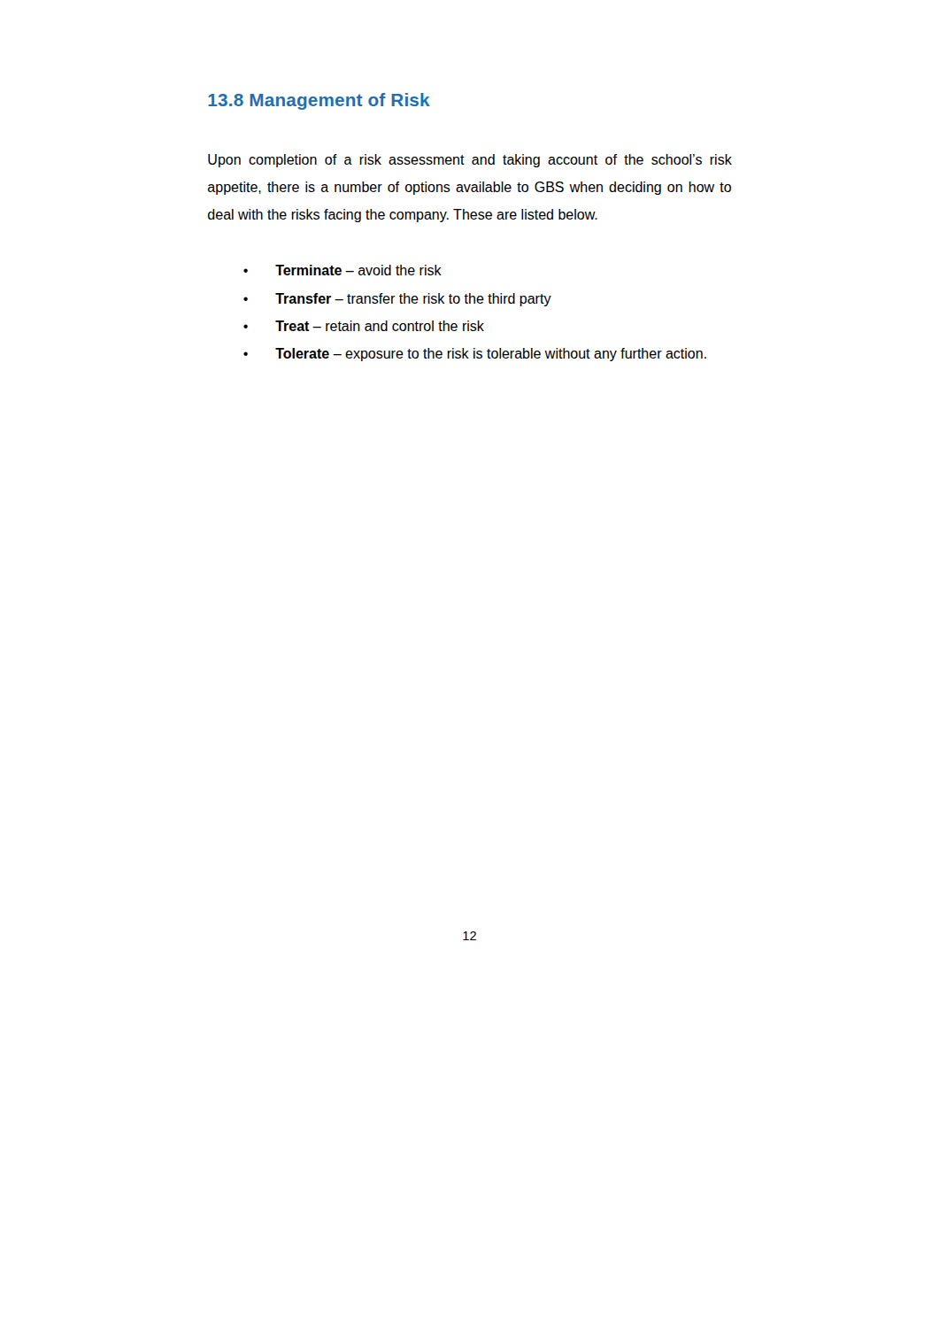13.8 Management of Risk
Upon completion of a risk assessment and taking account of the school’s risk appetite, there is a number of options available to GBS when deciding on how to deal with the risks facing the company. These are listed below.
Terminate – avoid the risk
Transfer – transfer the risk to the third party
Treat – retain and control the risk
Tolerate – exposure to the risk is tolerable without any further action.
12